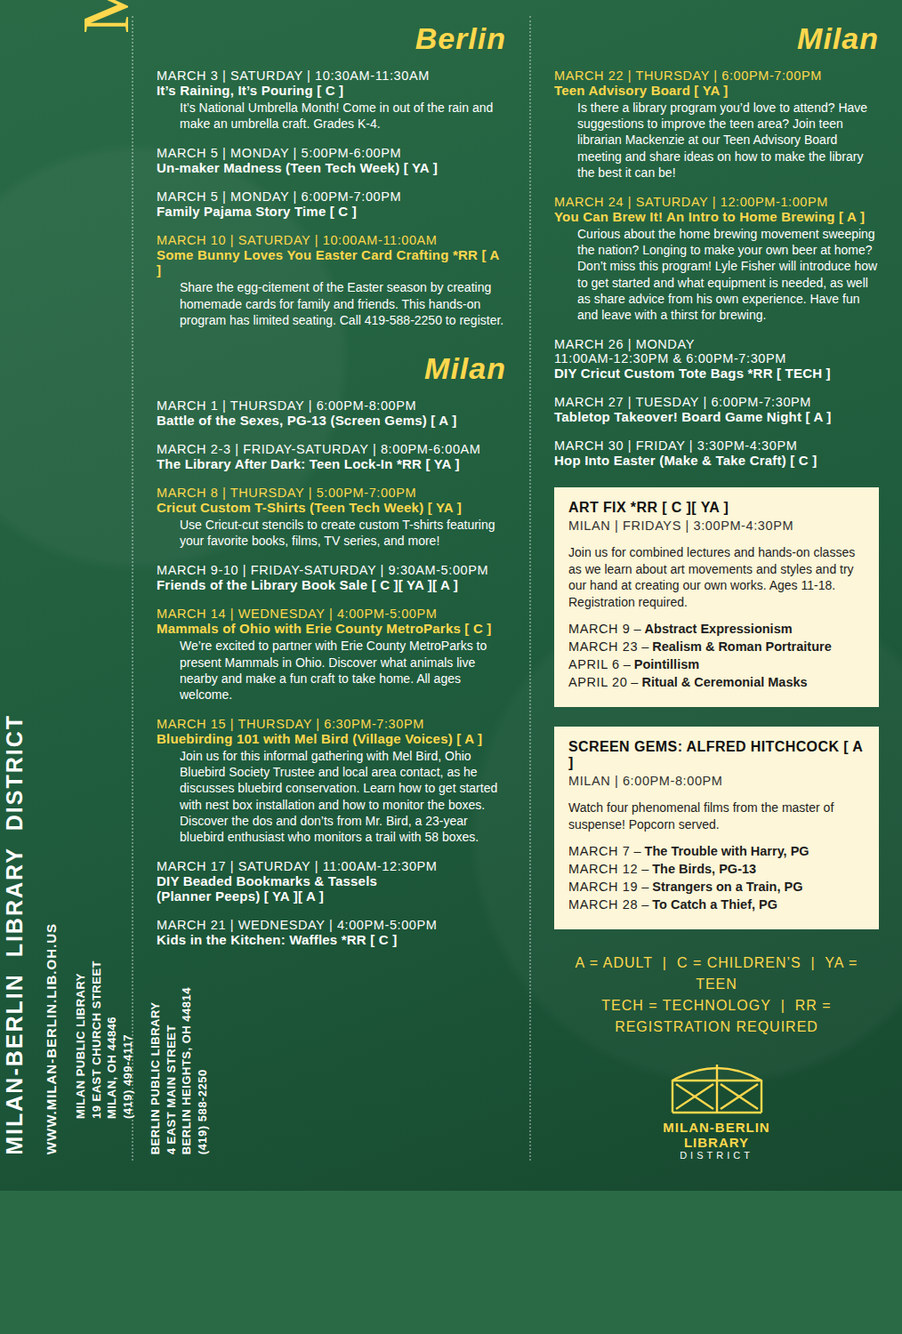March
Milan-Berlin Library District
www.milan-berlin.lib.oh.us
Milan Public Library
19 East Church Street
Milan, OH 44846
(419) 499-4117
Berlin Public Library
4 East Main Street
Berlin Heights, OH 44814
(419) 588-2250
Berlin
MARCH 3 | SATURDAY | 10:30AM-11:30AM
It’s Raining, It’s Pouring [ C ]
It’s National Umbrella Month! Come in out of the rain and make an umbrella craft. Grades K-4.
MARCH 5 | MONDAY | 5:00PM-6:00PM
Un-maker Madness (Teen Tech Week) [ YA ]
MARCH 5 | MONDAY | 6:00PM-7:00PM
Family Pajama Story Time [ C ]
MARCH 10 | SATURDAY | 10:00AM-11:00AM
Some Bunny Loves You Easter Card Crafting *RR [ A ]
Share the egg-citement of the Easter season by creating homemade cards for family and friends. This hands-on program has limited seating. Call 419-588-2250 to register.
Milan
MARCH 1 | THURSDAY | 6:00PM-8:00PM
Battle of the Sexes, PG-13 (Screen Gems) [ A ]
MARCH 2-3 | FRIDAY-SATURDAY | 8:00PM-6:00AM
The Library After Dark: Teen Lock-In *RR [ YA ]
MARCH 8 | THURSDAY | 5:00PM-7:00PM
Cricut Custom T-Shirts (Teen Tech Week) [ YA ]
Use Cricut-cut stencils to create custom T-shirts featuring your favorite books, films, TV series, and more!
MARCH 9-10 | FRIDAY-SATURDAY | 9:30AM-5:00PM
Friends of the Library Book Sale [ C ][ YA ][ A ]
MARCH 14 | WEDNESDAY | 4:00PM-5:00PM
Mammals of Ohio with Erie County MetroParks [ C ]
We’re excited to partner with Erie County MetroParks to present Mammals in Ohio. Discover what animals live nearby and make a fun craft to take home. All ages welcome.
MARCH 15 | THURSDAY | 6:30PM-7:30PM
Bluebirding 101 with Mel Bird (Village Voices) [ A ]
Join us for this informal gathering with Mel Bird, Ohio Bluebird Society Trustee and local area contact, as he discusses bluebird conservation. Learn how to get started with nest box installation and how to monitor the boxes. Discover the dos and don’ts from Mr. Bird, a 23-year bluebird enthusiast who monitors a trail with 58 boxes.
MARCH 17 | SATURDAY | 11:00AM-12:30PM
DIY Beaded Bookmarks & Tassels
(Planner Peeps) [ YA ][ A ]
MARCH 21 | WEDNESDAY | 4:00PM-5:00PM
Kids in the Kitchen: Waffles *RR [ C ]
Milan
MARCH 22 | THURSDAY | 6:00PM-7:00PM
Teen Advisory Board [ YA ]
Is there a library program you’d love to attend? Have suggestions to improve the teen area? Join teen librarian Mackenzie at our Teen Advisory Board meeting and share ideas on how to make the library the best it can be!
MARCH 24 | SATURDAY | 12:00PM-1:00PM
You Can Brew It! An Intro to Home Brewing [ A ]
Curious about the home brewing movement sweeping the nation? Longing to make your own beer at home? Don’t miss this program! Lyle Fisher will introduce how to get started and what equipment is needed, as well as share advice from his own experience. Have fun and leave with a thirst for brewing.
MARCH 26 | MONDAY
11:00AM-12:30PM & 6:00PM-7:30PM
DIY Cricut Custom Tote Bags *RR [ TECH ]
MARCH 27 | TUESDAY | 6:00PM-7:30PM
Tabletop Takeover! Board Game Night [ A ]
MARCH 30 | FRIDAY | 3:30PM-4:30PM
Hop Into Easter (Make & Take Craft) [ C ]
ART FIX *RR [ C ][ YA ]
MILAN | FRIDAYS | 3:00PM-4:30PM
Join us for combined lectures and hands-on classes as we learn about art movements and styles and try our hand at creating our own works. Ages 11-18. Registration required.
MARCH 9 – Abstract Expressionism
MARCH 23 – Realism & Roman Portraiture
APRIL 6 – Pointillism
APRIL 20 – Ritual & Ceremonial Masks
SCREEN GEMS: ALFRED HITCHCOCK [ A ]
MILAN | 6:00PM-8:00PM
Watch four phenomenal films from the master of suspense! Popcorn served.
MARCH 7 – The Trouble with Harry, PG
MARCH 12 – The Birds, PG-13
MARCH 19 – Strangers on a Train, PG
MARCH 28 – To Catch a Thief, PG
A = ADULT | C = CHILDREN’S | YA = TEEN
TECH = TECHNOLOGY | RR = REGISTRATION REQUIRED
MILAN-BERLIN LIBRARY
DISTRICT